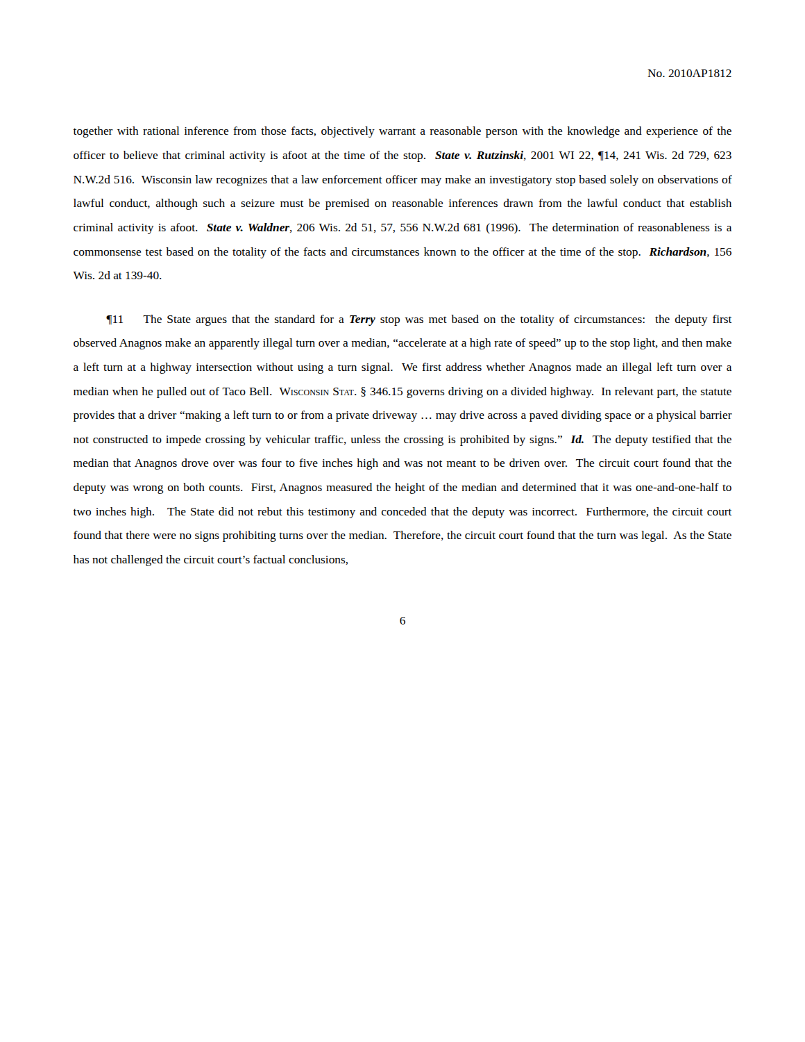No. 2010AP1812
together with rational inference from those facts, objectively warrant a reasonable person with the knowledge and experience of the officer to believe that criminal activity is afoot at the time of the stop. State v. Rutzinski, 2001 WI 22, ¶14, 241 Wis. 2d 729, 623 N.W.2d 516. Wisconsin law recognizes that a law enforcement officer may make an investigatory stop based solely on observations of lawful conduct, although such a seizure must be premised on reasonable inferences drawn from the lawful conduct that establish criminal activity is afoot. State v. Waldner, 206 Wis. 2d 51, 57, 556 N.W.2d 681 (1996). The determination of reasonableness is a commonsense test based on the totality of the facts and circumstances known to the officer at the time of the stop. Richardson, 156 Wis. 2d at 139-40.
¶11 The State argues that the standard for a Terry stop was met based on the totality of circumstances: the deputy first observed Anagnos make an apparently illegal turn over a median, “accelerate at a high rate of speed” up to the stop light, and then make a left turn at a highway intersection without using a turn signal. We first address whether Anagnos made an illegal left turn over a median when he pulled out of Taco Bell. Wisconsin Stat. § 346.15 governs driving on a divided highway. In relevant part, the statute provides that a driver “making a left turn to or from a private driveway … may drive across a paved dividing space or a physical barrier not constructed to impede crossing by vehicular traffic, unless the crossing is prohibited by signs.” Id. The deputy testified that the median that Anagnos drove over was four to five inches high and was not meant to be driven over. The circuit court found that the deputy was wrong on both counts. First, Anagnos measured the height of the median and determined that it was one-and-one-half to two inches high. The State did not rebut this testimony and conceded that the deputy was incorrect. Furthermore, the circuit court found that there were no signs prohibiting turns over the median. Therefore, the circuit court found that the turn was legal. As the State has not challenged the circuit court’s factual conclusions,
6